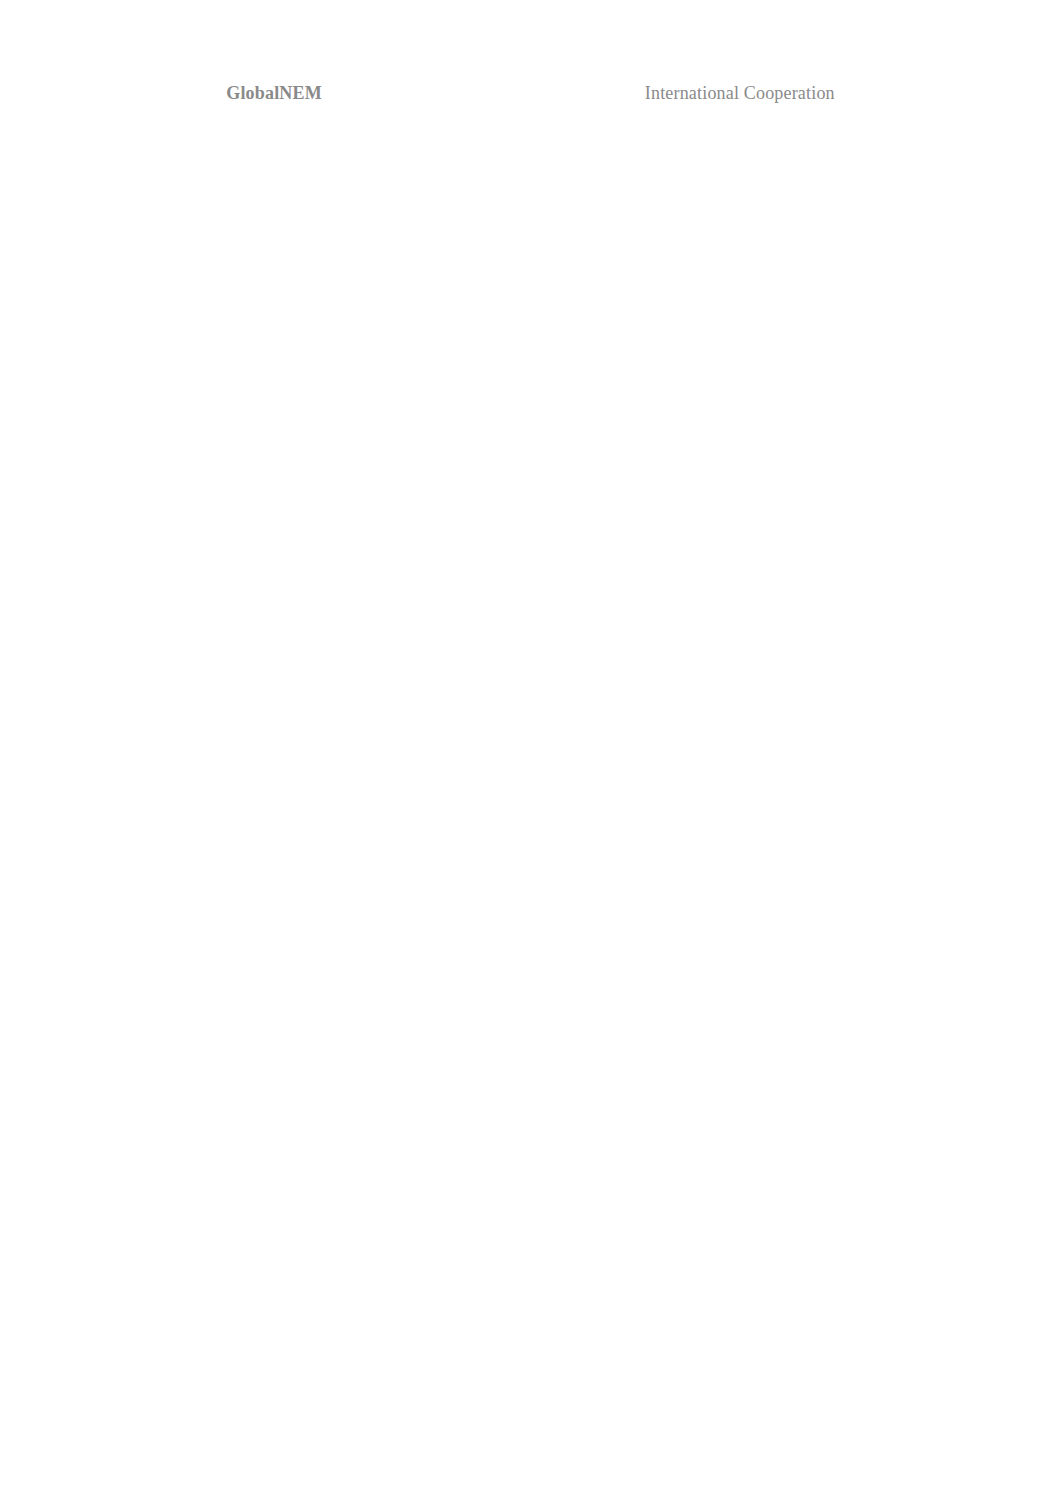GlobalNEM International Cooperation